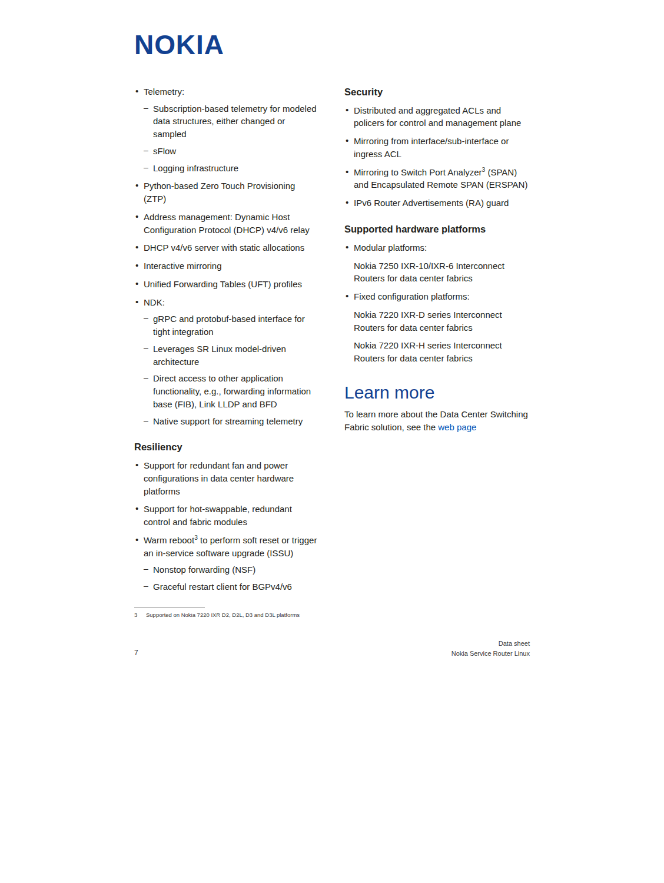NOKIA
Telemetry:
Subscription-based telemetry for modeled data structures, either changed or sampled
sFlow
Logging infrastructure
Python-based Zero Touch Provisioning (ZTP)
Address management: Dynamic Host Configuration Protocol (DHCP) v4/v6 relay
DHCP v4/v6 server with static allocations
Interactive mirroring
Unified Forwarding Tables (UFT) profiles
NDK:
gRPC and protobuf-based interface for tight integration
Leverages SR Linux model-driven architecture
Direct access to other application functionality, e.g., forwarding information base (FIB), Link LLDP and BFD
Native support for streaming telemetry
Resiliency
Support for redundant fan and power configurations in data center hardware platforms
Support for hot-swappable, redundant control and fabric modules
Warm reboot3 to perform soft reset or trigger an in-service software upgrade (ISSU)
Nonstop forwarding (NSF)
Graceful restart client for BGPv4/v6
Security
Distributed and aggregated ACLs and policers for control and management plane
Mirroring from interface/sub-interface or ingress ACL
Mirroring to Switch Port Analyzer3 (SPAN) and Encapsulated Remote SPAN (ERSPAN)
IPv6 Router Advertisements (RA) guard
Supported hardware platforms
Modular platforms:
Nokia 7250 IXR-10/IXR-6 Interconnect Routers for data center fabrics
Fixed configuration platforms:
Nokia 7220 IXR-D series Interconnect Routers for data center fabrics
Nokia 7220 IXR-H series Interconnect Routers for data center fabrics
Learn more
To learn more about the Data Center Switching Fabric solution, see the web page
3
Supported on Nokia 7220 IXR D2, D2L, D3 and D3L platforms
7
Data sheet
Nokia Service Router Linux